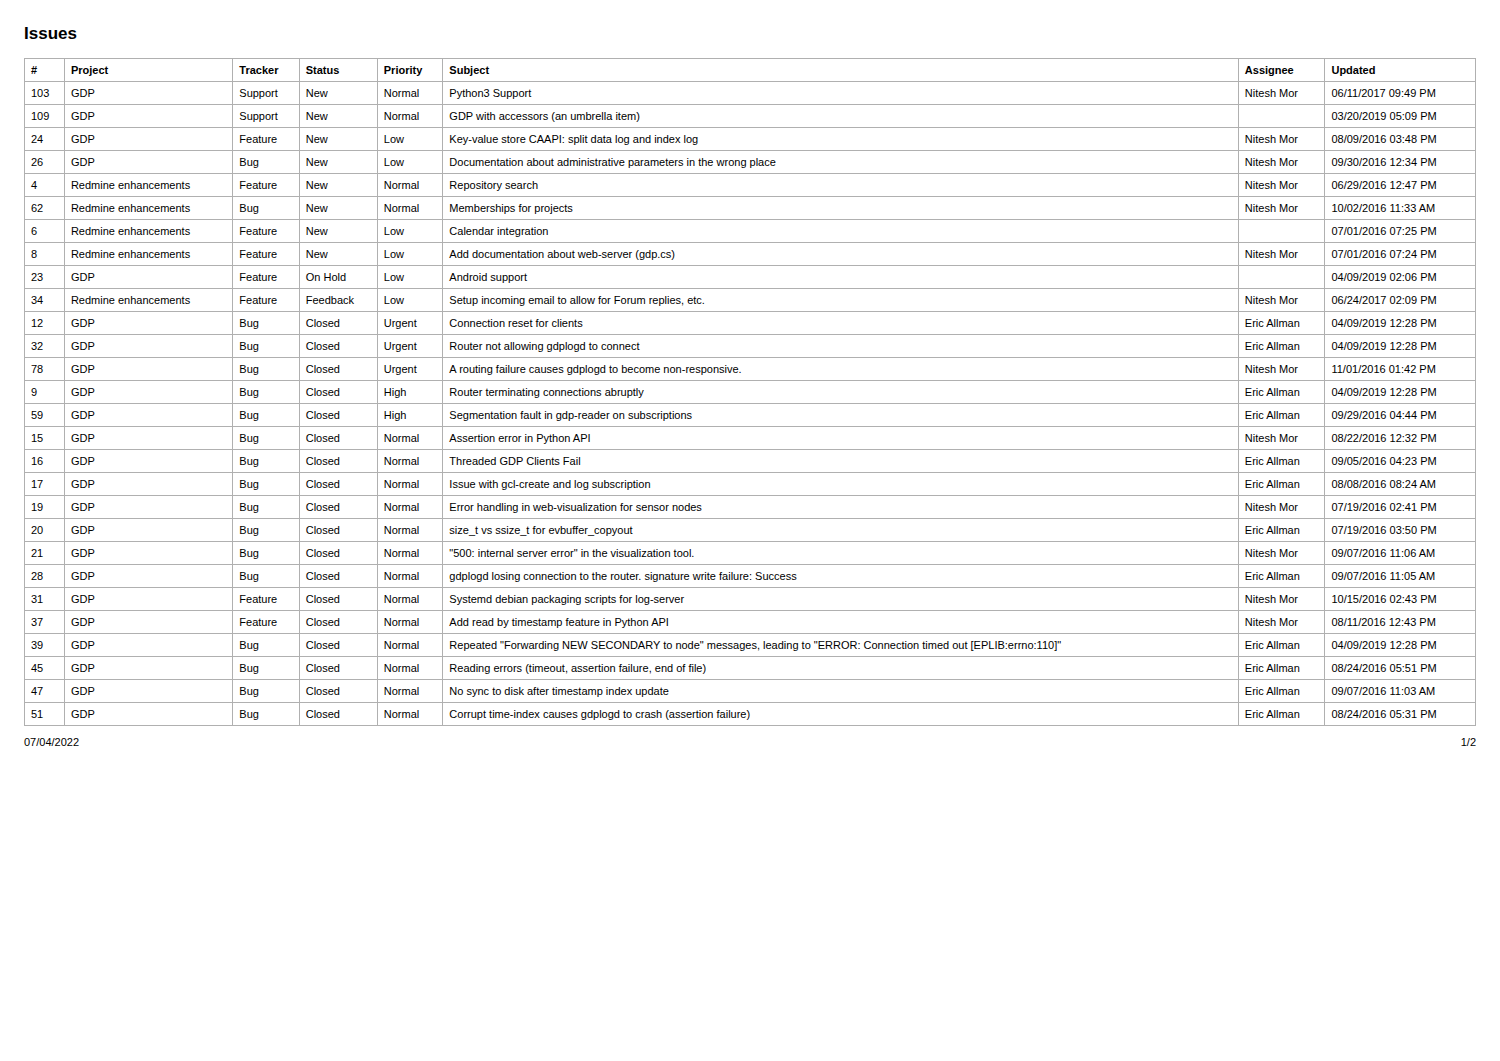Issues
| # | Project | Tracker | Status | Priority | Subject | Assignee | Updated |
| --- | --- | --- | --- | --- | --- | --- | --- |
| 103 | GDP | Support | New | Normal | Python3 Support | Nitesh Mor | 06/11/2017 09:49 PM |
| 109 | GDP | Support | New | Normal | GDP with accessors (an umbrella item) | | 03/20/2019 05:09 PM |
| 24 | GDP | Feature | New | Low | Key-value store CAAPI: split data log and index log | Nitesh Mor | 08/09/2016 03:48 PM |
| 26 | GDP | Bug | New | Low | Documentation about administrative parameters in the wrong place | Nitesh Mor | 09/30/2016 12:34 PM |
| 4 | Redmine enhancements | Feature | New | Normal | Repository search | Nitesh Mor | 06/29/2016 12:47 PM |
| 62 | Redmine enhancements | Bug | New | Normal | Memberships for projects | Nitesh Mor | 10/02/2016 11:33 AM |
| 6 | Redmine enhancements | Feature | New | Low | Calendar integration | | 07/01/2016 07:25 PM |
| 8 | Redmine enhancements | Feature | New | Low | Add documentation about web-server (gdp.cs) | Nitesh Mor | 07/01/2016 07:24 PM |
| 23 | GDP | Feature | On Hold | Low | Android support | | 04/09/2019 02:06 PM |
| 34 | Redmine enhancements | Feature | Feedback | Low | Setup incoming email to allow for Forum replies, etc. | Nitesh Mor | 06/24/2017 02:09 PM |
| 12 | GDP | Bug | Closed | Urgent | Connection reset for clients | Eric Allman | 04/09/2019 12:28 PM |
| 32 | GDP | Bug | Closed | Urgent | Router not allowing gdplogd to connect | Eric Allman | 04/09/2019 12:28 PM |
| 78 | GDP | Bug | Closed | Urgent | A routing failure causes gdplogd to become non-responsive. | Nitesh Mor | 11/01/2016 01:42 PM |
| 9 | GDP | Bug | Closed | High | Router terminating connections abruptly | Eric Allman | 04/09/2019 12:28 PM |
| 59 | GDP | Bug | Closed | High | Segmentation fault in gdp-reader on subscriptions | Eric Allman | 09/29/2016 04:44 PM |
| 15 | GDP | Bug | Closed | Normal | Assertion error in Python API | Nitesh Mor | 08/22/2016 12:32 PM |
| 16 | GDP | Bug | Closed | Normal | Threaded GDP Clients Fail | Eric Allman | 09/05/2016 04:23 PM |
| 17 | GDP | Bug | Closed | Normal | Issue with gcl-create and log subscription | Eric Allman | 08/08/2016 08:24 AM |
| 19 | GDP | Bug | Closed | Normal | Error handling in web-visualization for sensor nodes | Nitesh Mor | 07/19/2016 02:41 PM |
| 20 | GDP | Bug | Closed | Normal | size_t vs ssize_t for evbuffer_copyout | Eric Allman | 07/19/2016 03:50 PM |
| 21 | GDP | Bug | Closed | Normal | "500: internal server error" in the visualization tool. | Nitesh Mor | 09/07/2016 11:06 AM |
| 28 | GDP | Bug | Closed | Normal | gdplogd losing connection to the router. signature write failure: Success | Eric Allman | 09/07/2016 11:05 AM |
| 31 | GDP | Feature | Closed | Normal | Systemd debian packaging scripts for log-server | Nitesh Mor | 10/15/2016 02:43 PM |
| 37 | GDP | Feature | Closed | Normal | Add read by timestamp feature in Python API | Nitesh Mor | 08/11/2016 12:43 PM |
| 39 | GDP | Bug | Closed | Normal | Repeated "Forwarding NEW SECONDARY to node" messages, leading to "ERROR: Connection timed out [EPLIB:errno:110]" | Eric Allman | 04/09/2019 12:28 PM |
| 45 | GDP | Bug | Closed | Normal | Reading errors (timeout, assertion failure, end of file) | Eric Allman | 08/24/2016 05:51 PM |
| 47 | GDP | Bug | Closed | Normal | No sync to disk after timestamp index update | Eric Allman | 09/07/2016 11:03 AM |
| 51 | GDP | Bug | Closed | Normal | Corrupt time-index causes gdplogd to crash (assertion failure) | Eric Allman | 08/24/2016 05:31 PM |
07/04/2022 1/2